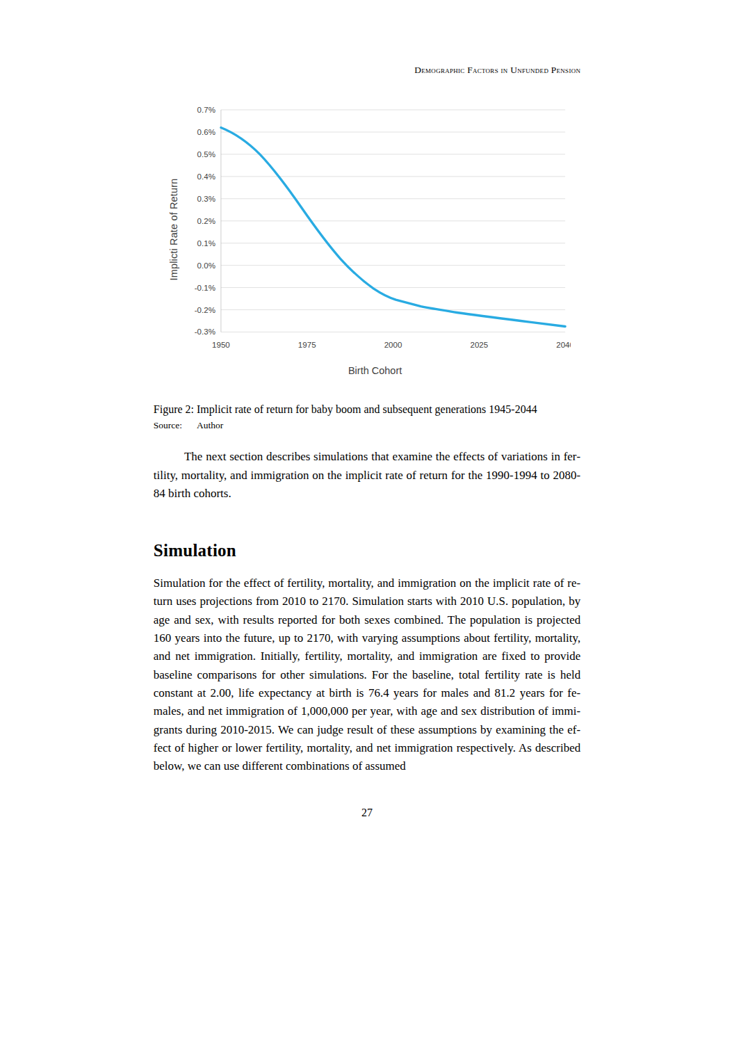Demographic Factors in Unfunded Pension
Implicti Rate of Return
0.7% 0.6% 0.5% 0.4% 0.3% 0.2% 0.1% 0.0% -0.1% -0.2% -0.3% 1950 1975 2000 2025 2040
Birth Cohort
Figure 2: Implicit rate of return for baby boom and subsequent generations 1945-2044
Source: Author
The next section describes simulations that examine the effects of variations in fertility, mortality, and immigration on the implicit rate of return for the 1990-1994 to 2080-84 birth cohorts.
Simulation
Simulation for the effect of fertility, mortality, and immigration on the implicit rate of return uses projections from 2010 to 2170. Simulation starts with 2010 U.S. population, by age and sex, with results reported for both sexes combined. The population is projected 160 years into the future, up to 2170, with varying assumptions about fertility, mortality, and net immigration. Initially, fertility, mortality, and immigration are fixed to provide baseline comparisons for other simulations. For the baseline, total fertility rate is held constant at 2.00, life expectancy at birth is 76.4 years for males and 81.2 years for females, and net immigration of 1,000,000 per year, with age and sex distribution of immigrants during 2010-2015. We can judge result of these assumptions by examining the effect of higher or lower fertility, mortality, and net immigration respectively. As described below, we can use different combinations of assumed
27